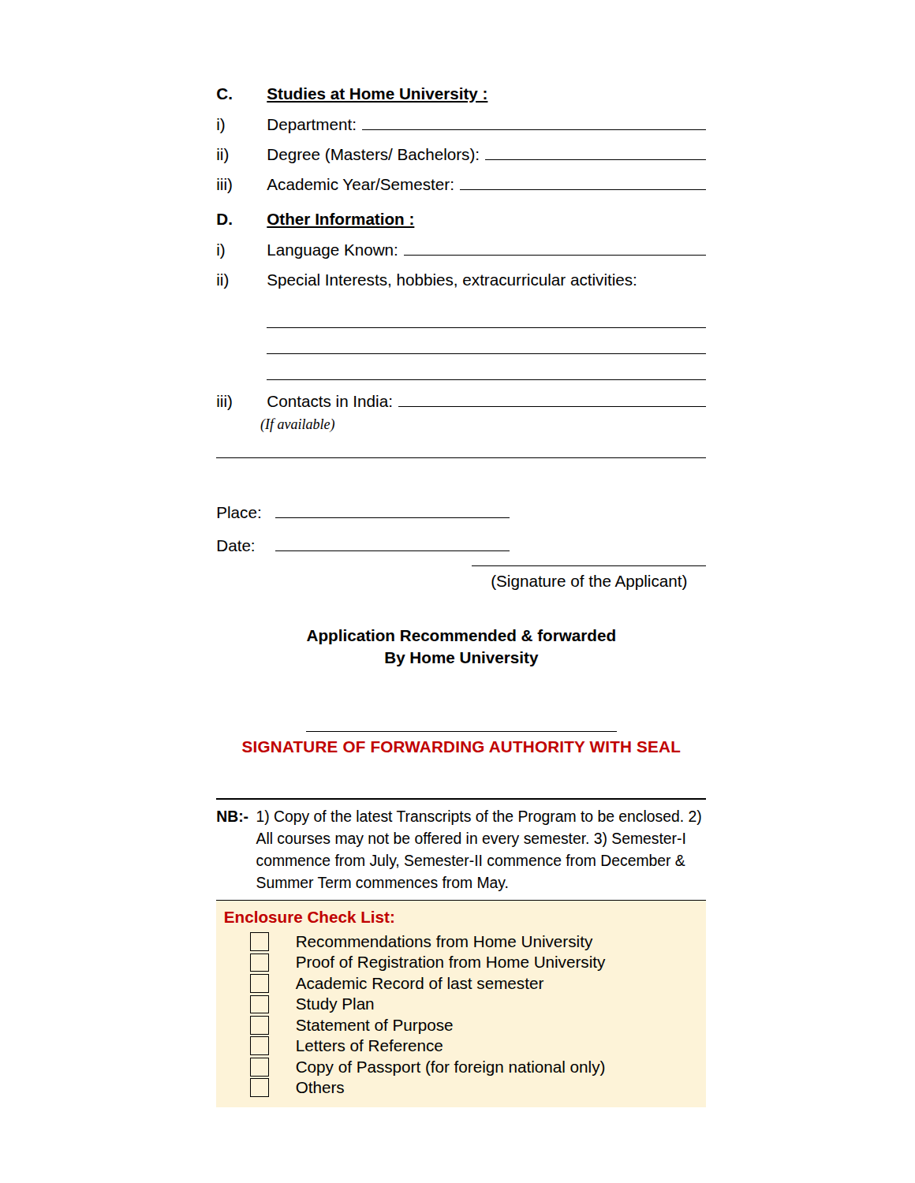C.
Studies at Home University :
i)
Department:
ii)
Degree (Masters/ Bachelors):
iii)
Academic Year/Semester:
D.
Other Information :
i)
Language Known:
ii)
Special Interests, hobbies, extracurricular activities:
iii)
Contacts in India:
(If available)
Place:
Date:
(Signature of the Applicant)
Application Recommended & forwarded
By Home University
SIGNATURE OF FORWARDING AUTHORITY WITH SEAL
NB:-
1) Copy of the latest Transcripts of the Program to be enclosed. 2) All courses may not be offered in every semester. 3) Semester-I commence from July, Semester-II commence from December & Summer Term commences from May.
Enclosure Check List:
Recommendations from Home University
Proof of Registration from Home University
Academic Record of last semester
Study Plan
Statement of Purpose
Letters of Reference
Copy of Passport (for foreign national only)
Others